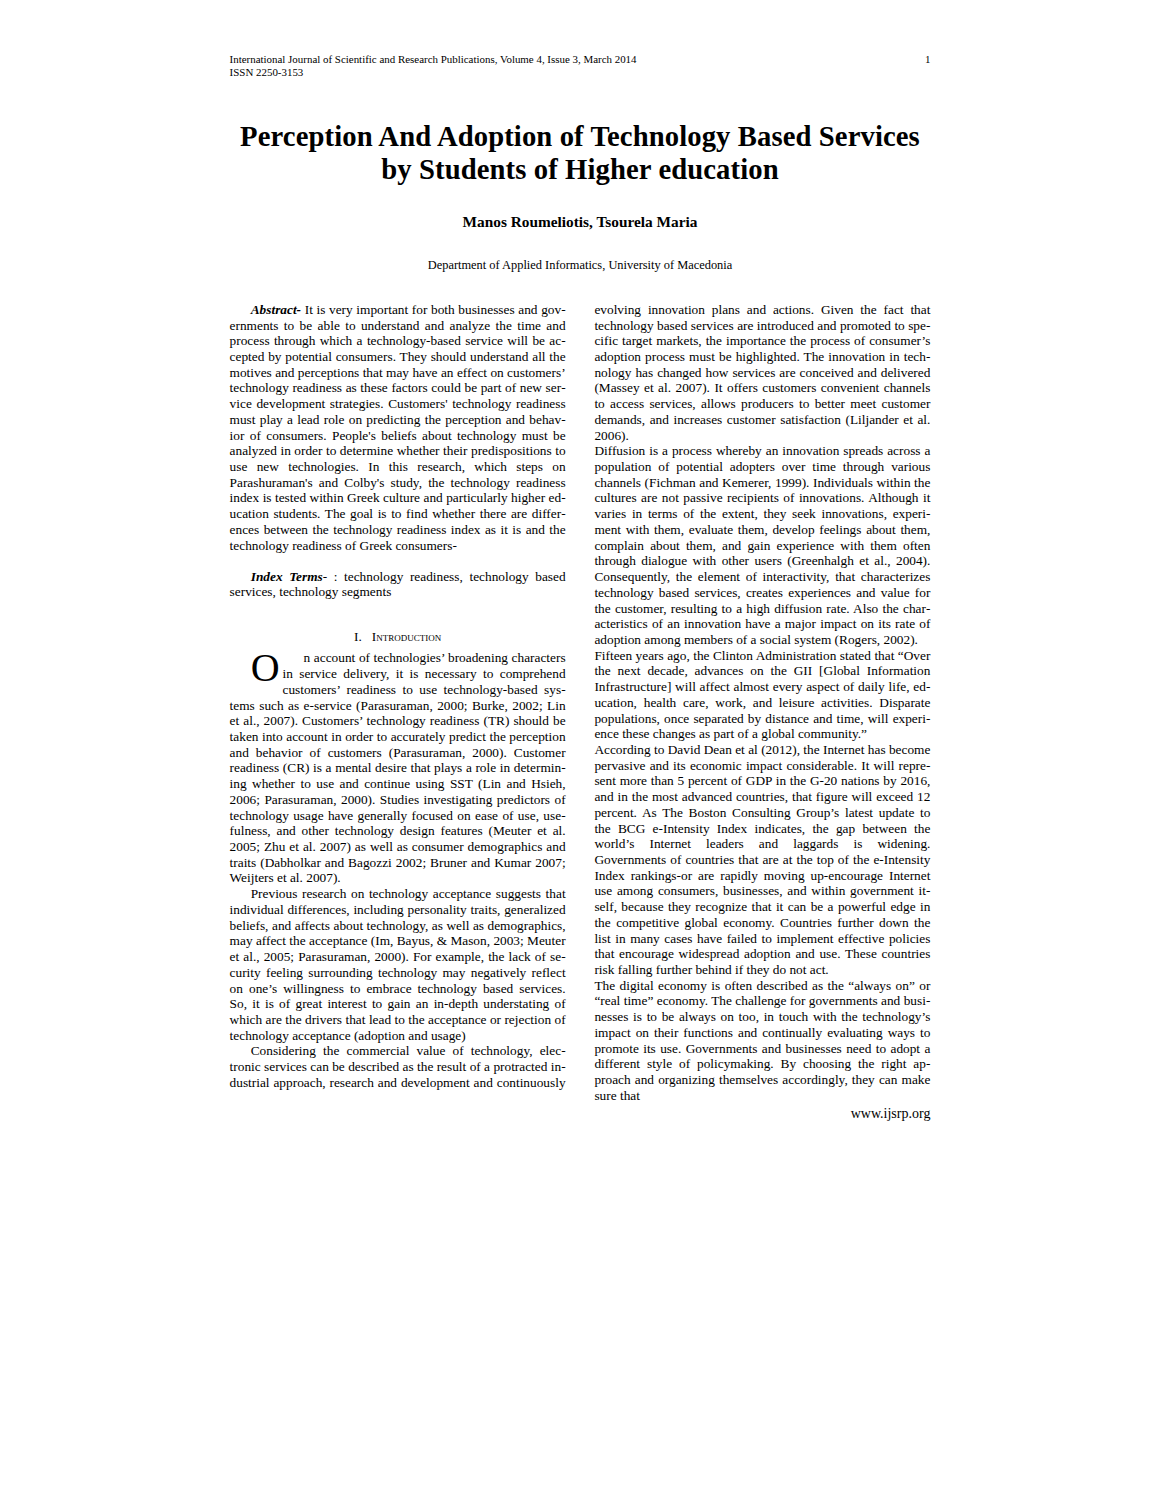International Journal of Scientific and Research Publications, Volume 4, Issue 3, March 2014
ISSN 2250-3153 1
Perception And Adoption of Technology Based Services
by Students of Higher education
Manos Roumeliotis, Tsourela Maria
Department of Applied Informatics, University of Macedonia
Abstract- It is very important for both businesses and governments to be able to understand and analyze the time and process through which a technology-based service will be accepted by potential consumers. They should understand all the motives and perceptions that may have an effect on customers’ technology readiness as these factors could be part of new service development strategies. Customers' technology readiness must play a lead role on predicting the perception and behavior of consumers. People's beliefs about technology must be analyzed in order to determine whether their predispositions to use new technologies. In this research, which steps on Parashuraman's and Colby's study, the technology readiness index is tested within Greek culture and particularly higher education students. The goal is to find whether there are differences between the technology readiness index as it is and the technology readiness of Greek consumers-
Index Terms- : technology readiness, technology based services, technology segments
I. Introduction
On account of technologies’ broadening characters in service delivery, it is necessary to comprehend customers’ readiness to use technology-based systems such as e-service (Parasuraman, 2000; Burke, 2002; Lin et al., 2007). Customers’ technology readiness (TR) should be taken into account in order to accurately predict the perception and behavior of customers (Parasuraman, 2000). Customer readiness (CR) is a mental desire that plays a role in determining whether to use and continue using SST (Lin and Hsieh, 2006; Parasuraman, 2000). Studies investigating predictors of technology usage have generally focused on ease of use, usefulness, and other technology design features (Meuter et al. 2005; Zhu et al. 2007) as well as consumer demographics and traits (Dabholkar and Bagozzi 2002; Bruner and Kumar 2007; Weijters et al. 2007).
Previous research on technology acceptance suggests that individual differences, including personality traits, generalized beliefs, and affects about technology, as well as demographics, may affect the acceptance (Im, Bayus, & Mason, 2003; Meuter et al., 2005; Parasuraman, 2000). For example, the lack of security feeling surrounding technology may negatively reflect on one’s willingness to embrace technology based services. So, it is of great interest to gain an in-depth understating of which are the drivers that lead to the acceptance or rejection of technology acceptance (adoption and usage)
Considering the commercial value of technology, electronic services can be described as the result of a protracted industrial approach, research and development and continuously evolving innovation plans and actions. Given the fact that technology based services are introduced and promoted to specific target markets, the importance the process of consumer’s adoption process must be highlighted. The innovation in technology has changed how services are conceived and delivered (Massey et al. 2007). It offers customers convenient channels to access services, allows producers to better meet customer demands, and increases customer satisfaction (Liljander et al. 2006).
Diffusion is a process whereby an innovation spreads across a population of potential adopters over time through various channels (Fichman and Kemerer, 1999). Individuals within the cultures are not passive recipients of innovations. Although it varies in terms of the extent, they seek innovations, experiment with them, evaluate them, develop feelings about them, complain about them, and gain experience with them often through dialogue with other users (Greenhalgh et al., 2004). Consequently, the element of interactivity, that characterizes technology based services, creates experiences and value for the customer, resulting to a high diffusion rate. Also the characteristics of an innovation have a major impact on its rate of adoption among members of a social system (Rogers, 2002).
Fifteen years ago, the Clinton Administration stated that “Over the next decade, advances on the GII [Global Information Infrastructure] will affect almost every aspect of daily life, education, health care, work, and leisure activities. Disparate populations, once separated by distance and time, will experience these changes as part of a global community.”
According to David Dean et al (2012), the Internet has become pervasive and its economic impact considerable. It will represent more than 5 percent of GDP in the G-20 nations by 2016, and in the most advanced countries, that figure will exceed 12 percent. As The Boston Consulting Group’s latest update to the BCG e-Intensity Index indicates, the gap between the world’s Internet leaders and laggards is widening. Governments of countries that are at the top of the e-Intensity Index rankings-or are rapidly moving up-encourage Internet use among consumers, businesses, and within government itself, because they recognize that it can be a powerful edge in the competitive global economy. Countries further down the list in many cases have failed to implement effective policies that encourage widespread adoption and use. These countries risk falling further behind if they do not act.
The digital economy is often described as the “always on” or “real time” economy. The challenge for governments and businesses is to be always on too, in touch with the technology’s impact on their functions and continually evaluating ways to promote its use. Governments and businesses need to adopt a different style of policymaking. By choosing the right approach and organizing themselves accordingly, they can make sure that
www.ijsrp.org